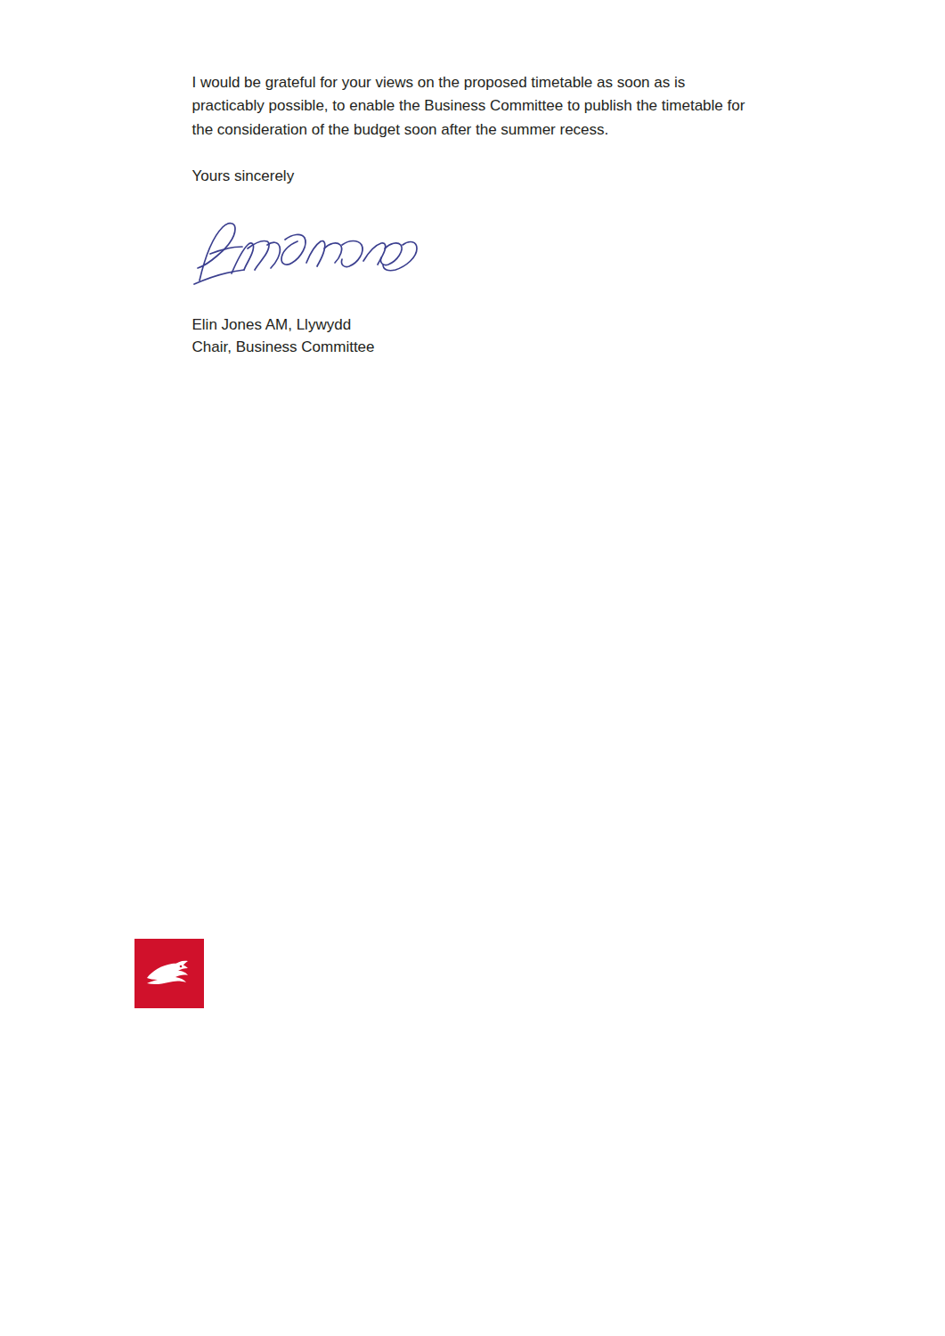I would be grateful for your views on the proposed timetable as soon as is practicably possible, to enable the Business Committee to publish the timetable for the consideration of the budget soon after the summer recess.
Yours sincerely
Elin Jones AM, Llywydd
Chair, Business Committee